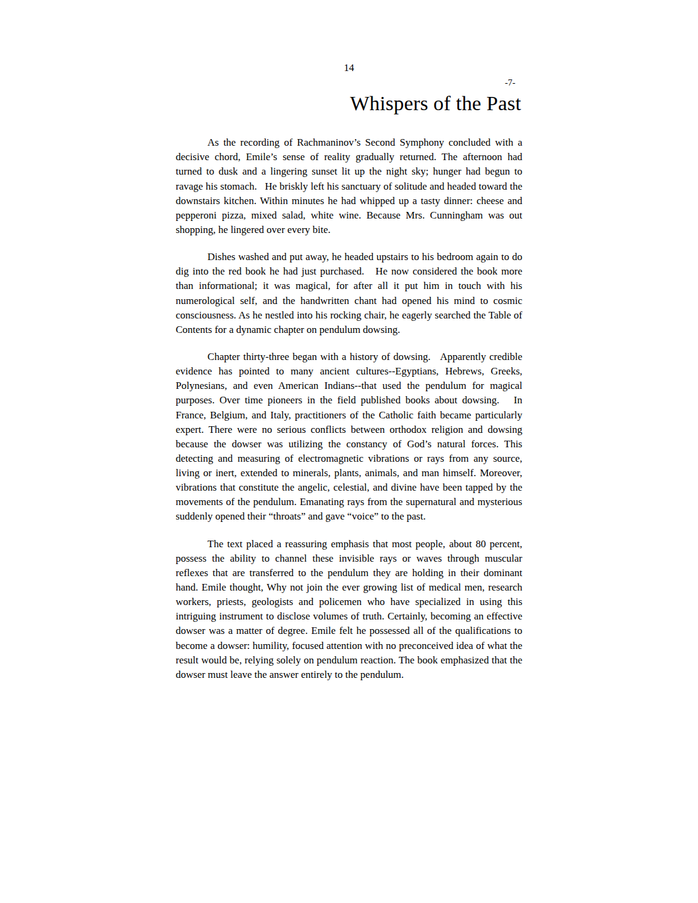14
-7-
Whispers of the Past
As the recording of Rachmaninov’s Second Symphony concluded with a decisive chord, Emile’s sense of reality gradually returned. The afternoon had turned to dusk and a lingering sunset lit up the night sky; hunger had begun to ravage his stomach. He briskly left his sanctuary of solitude and headed toward the downstairs kitchen. Within minutes he had whipped up a tasty dinner: cheese and pepperoni pizza, mixed salad, white wine. Because Mrs. Cunningham was out shopping, he lingered over every bite.
Dishes washed and put away, he headed upstairs to his bedroom again to do dig into the red book he had just purchased. He now considered the book more than informational; it was magical, for after all it put him in touch with his numerological self, and the handwritten chant had opened his mind to cosmic consciousness. As he nestled into his rocking chair, he eagerly searched the Table of Contents for a dynamic chapter on pendulum dowsing.
Chapter thirty-three began with a history of dowsing. Apparently credible evidence has pointed to many ancient cultures--Egyptians, Hebrews, Greeks, Polynesians, and even American Indians--that used the pendulum for magical purposes. Over time pioneers in the field published books about dowsing. In France, Belgium, and Italy, practitioners of the Catholic faith became particularly expert. There were no serious conflicts between orthodox religion and dowsing because the dowser was utilizing the constancy of God’s natural forces. This detecting and measuring of electromagnetic vibrations or rays from any source, living or inert, extended to minerals, plants, animals, and man himself. Moreover, vibrations that constitute the angelic, celestial, and divine have been tapped by the movements of the pendulum. Emanating rays from the supernatural and mysterious suddenly opened their “throats” and gave “voice” to the past.
The text placed a reassuring emphasis that most people, about 80 percent, possess the ability to channel these invisible rays or waves through muscular reflexes that are transferred to the pendulum they are holding in their dominant hand. Emile thought, Why not join the ever growing list of medical men, research workers, priests, geologists and policemen who have specialized in using this intriguing instrument to disclose volumes of truth. Certainly, becoming an effective dowser was a matter of degree. Emile felt he possessed all of the qualifications to become a dowser: humility, focused attention with no preconceived idea of what the result would be, relying solely on pendulum reaction. The book emphasized that the dowser must leave the answer entirely to the pendulum.